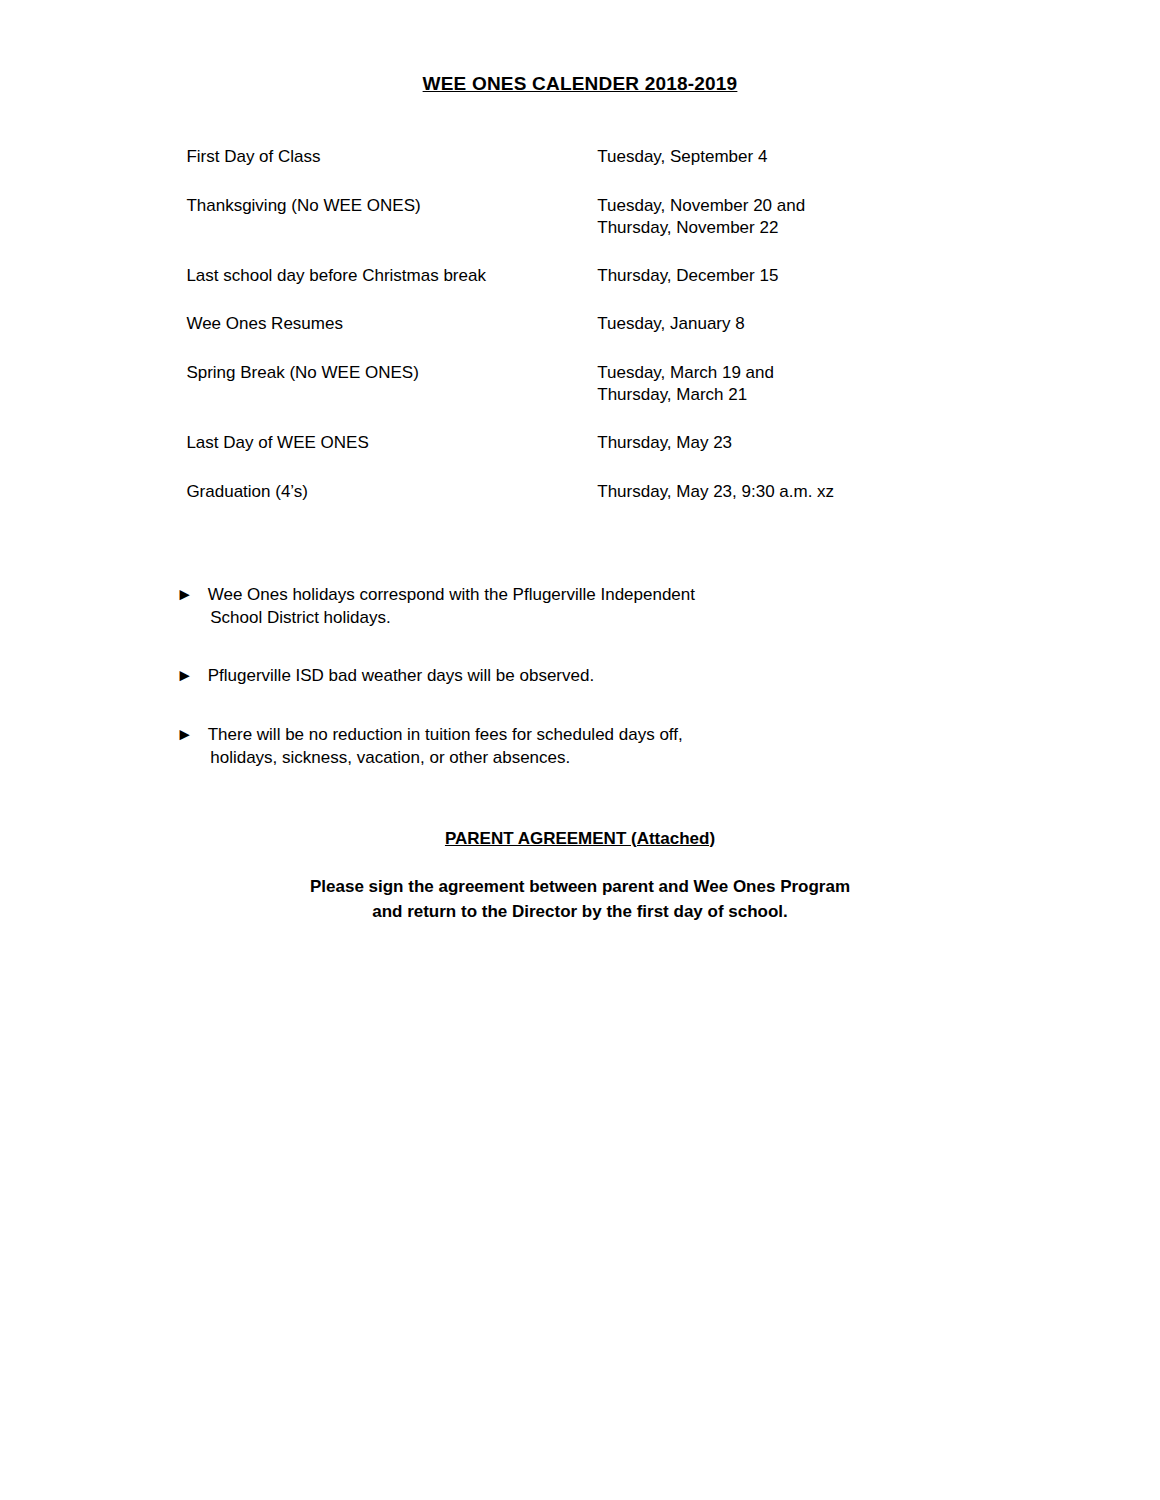WEE ONES CALENDER 2018-2019
| First Day of Class | Tuesday, September 4 |
| Thanksgiving (No WEE ONES) | Tuesday, November 20 and Thursday, November 22 |
| Last school day before Christmas break | Thursday, December 15 |
| Wee Ones Resumes | Tuesday, January 8 |
| Spring Break (No WEE ONES) | Tuesday, March 19 and Thursday, March 21 |
| Last Day of WEE ONES | Thursday, May 23 |
| Graduation (4’s) | Thursday, May 23, 9:30 a.m. xz |
Wee Ones holidays correspond with the Pflugerville IndependentSchool District holidays.
Pflugerville ISD bad weather days will be observed.
There will be no reduction in tuition fees for scheduled days off,holidays, sickness, vacation, or other absences.
PARENT AGREEMENT (Attached)
Please sign the agreement between parent and Wee Ones Program
and return to the Director by the first day of school.